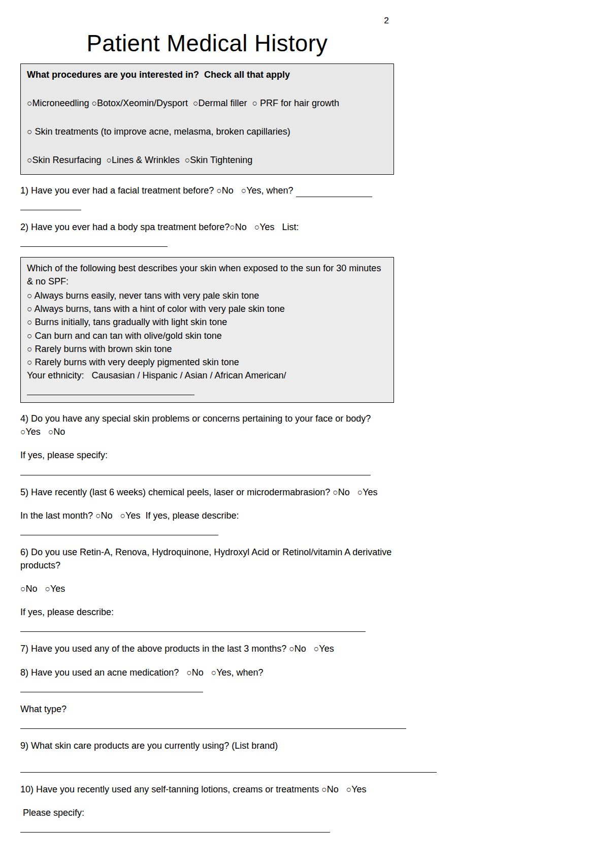2
Patient Medical History
What procedures are you interested in? Check all that apply
○Microneedling ○Botox/Xeomin/Dysport ○Dermal filler ○ PRF for hair growth
○ Skin treatments (to improve acne, melasma, broken capillaries)
○Skin Resurfacing ○Lines & Wrinkles ○Skin Tightening
1) Have you ever had a facial treatment before? ○No ○Yes, when?
2) Have you ever had a body spa treatment before?○No ○Yes List:
Which of the following best describes your skin when exposed to the sun for 30 minutes & no SPF:
○ Always burns easily, never tans with very pale skin tone
○ Always burns, tans with a hint of color with very pale skin tone
○ Burns initially, tans gradually with light skin tone
○ Can burn and can tan with olive/gold skin tone
○ Rarely burns with brown skin tone
○ Rarely burns with very deeply pigmented skin tone
Your ethnicity: Causasian / Hispanic / Asian / African American/
4) Do you have any special skin problems or concerns pertaining to your face or body? ○Yes ○No
If yes, please specify:
5) Have recently (last 6 weeks) chemical peels, laser or microdermabrasion? ○No ○Yes
In the last month? ○No ○Yes If yes, please describe:
6) Do you use Retin-A, Renova, Hydroquinone, Hydroxyl Acid or Retinol/vitamin A derivative products?
○No ○Yes
If yes, please describe:
7) Have you used any of the above products in the last 3 months? ○No ○Yes
8) Have you used an acne medication? ○No ○Yes, when?
What type?
9) What skin care products are you currently using? (List brand)
10) Have you recently used any self-tanning lotions, creams or treatments ○No ○Yes
Please specify: